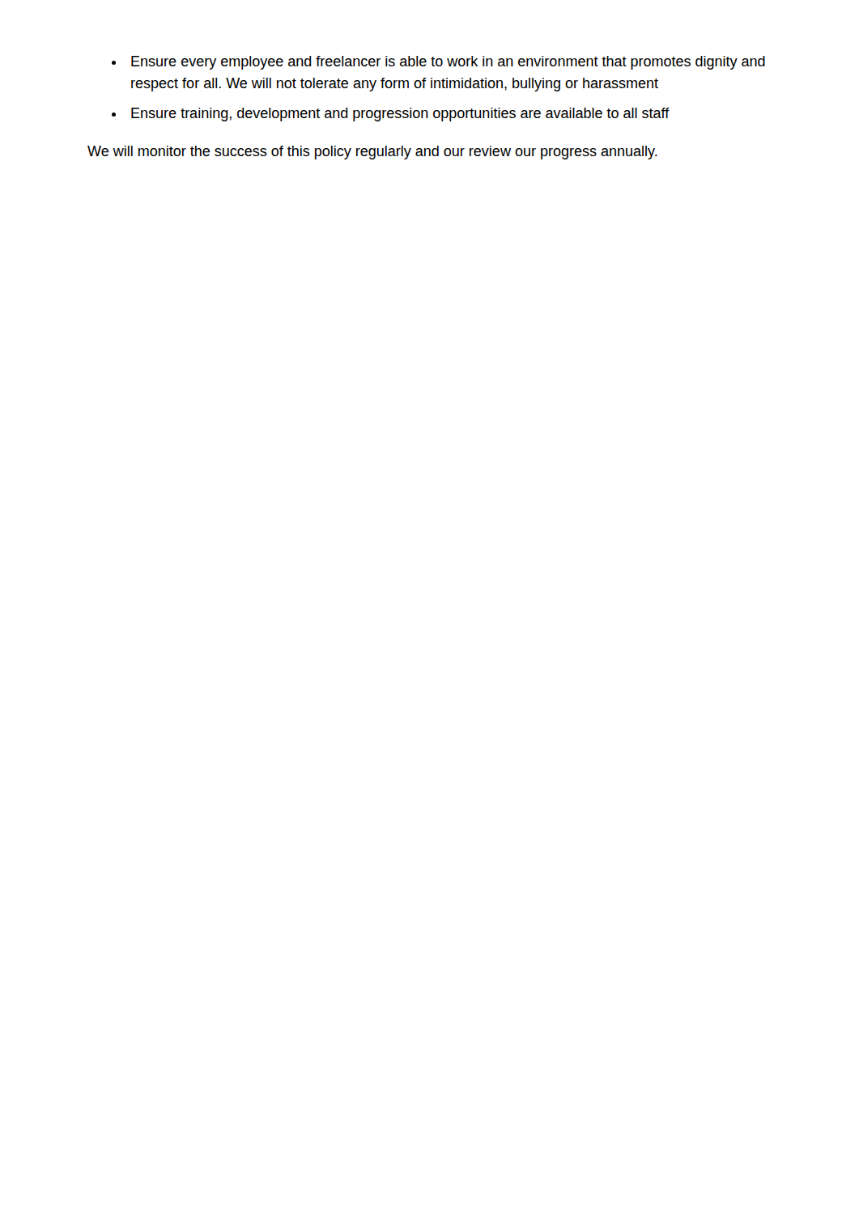Ensure every employee and freelancer is able to work in an environment that promotes dignity and respect for all. We will not tolerate any form of intimidation, bullying or harassment
Ensure training, development and progression opportunities are available to all staff
We will monitor the success of this policy regularly and our review our progress annually.